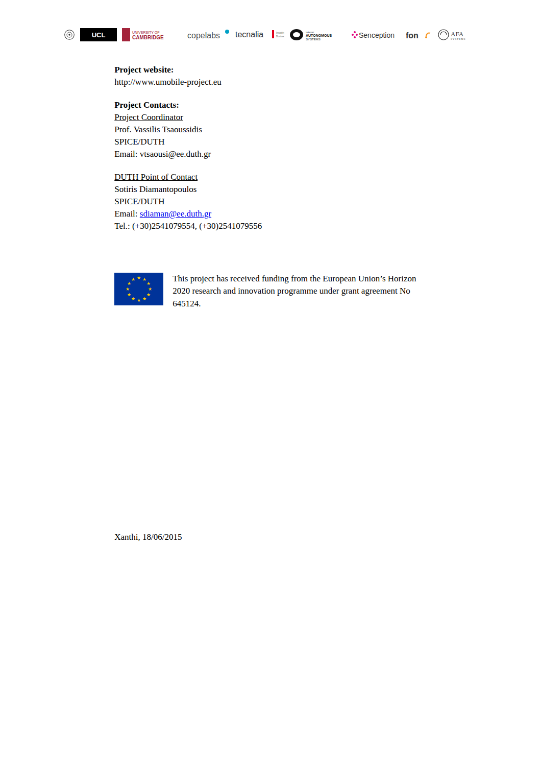Project website:
http://www.umobile-project.eu
Project Contacts:
Project Coordinator
Prof. Vassilis Tsaoussidis
SPICE/DUTH
Email: vtsaousi@ee.duth.gr
DUTH Point of Contact
Sotiris Diamantopoulos
SPICE/DUTH
Email: sdiaman@ee.duth.gr
Tel.: (+30)2541079554, (+30)2541079556
★ ★ ★ ★ ★ ★ ★ ★ ★ ★ ★ ★
This project has received funding from the European Union’s Horizon 2020 research and innovation programme under grant agreement No 645124.
Xanthi, 18/06/2015